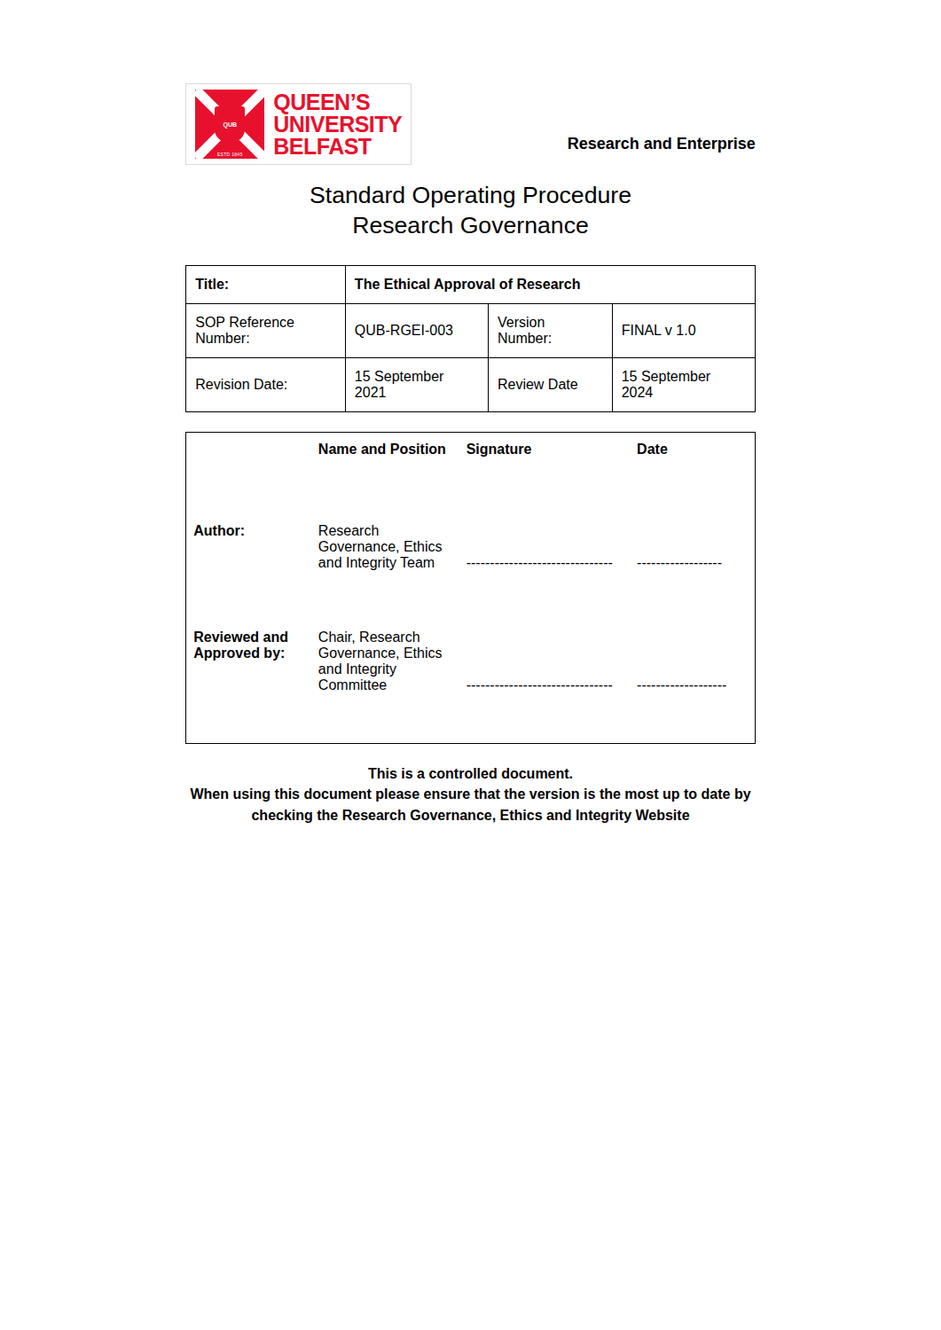QUB
ESTD 1845
QUEEN’S
UNIVERSITY
BELFAST
Research and Enterprise
Standard Operating Procedure Research Governance
| Title: | The Ethical Approval of Research |
| SOP Reference Number: | QUB-RGEI-003 | Version Number: | FINAL v 1.0 |
| Revision Date: | 15 September 2021 | Review Date | 15 September 2024 |
| | Name and Position | Signature | Date |
| Author: | Research Governance, Ethics and Integrity Team | ------------------------------- | ------------------ |
| Reviewed and Approved by: | Chair, Research Governance, Ethics and Integrity Committee | ------------------------------- | ------------------- |
This is a controlled document.
When using this document please ensure that the version is the most up to date by checking the Research Governance, Ethics and Integrity Website